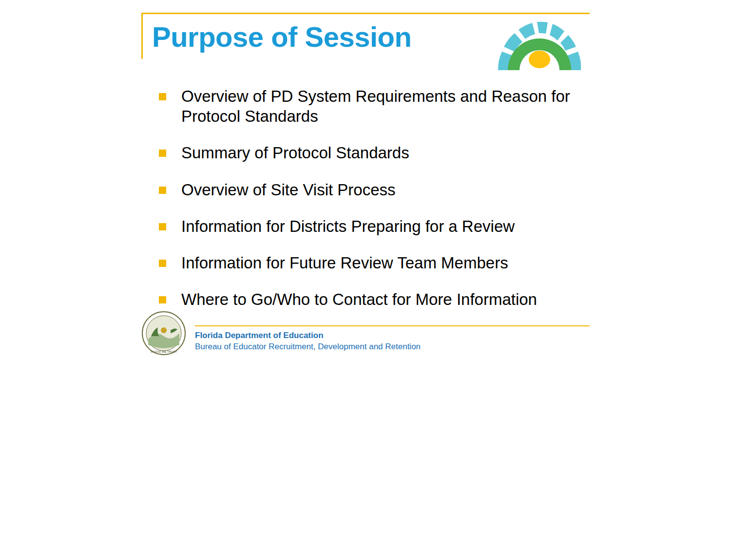Purpose of Session
Overview of PD System Requirements and Reason for Protocol Standards
Summary of Protocol Standards
Overview of Site Visit Process
Information for Districts Preparing for a Review
Information for Future Review Team Members
Where to Go/Who to Contact for More Information
IN GOD WE TRUST
Florida Department of Education
Bureau of Educator Recruitment, Development and Retention